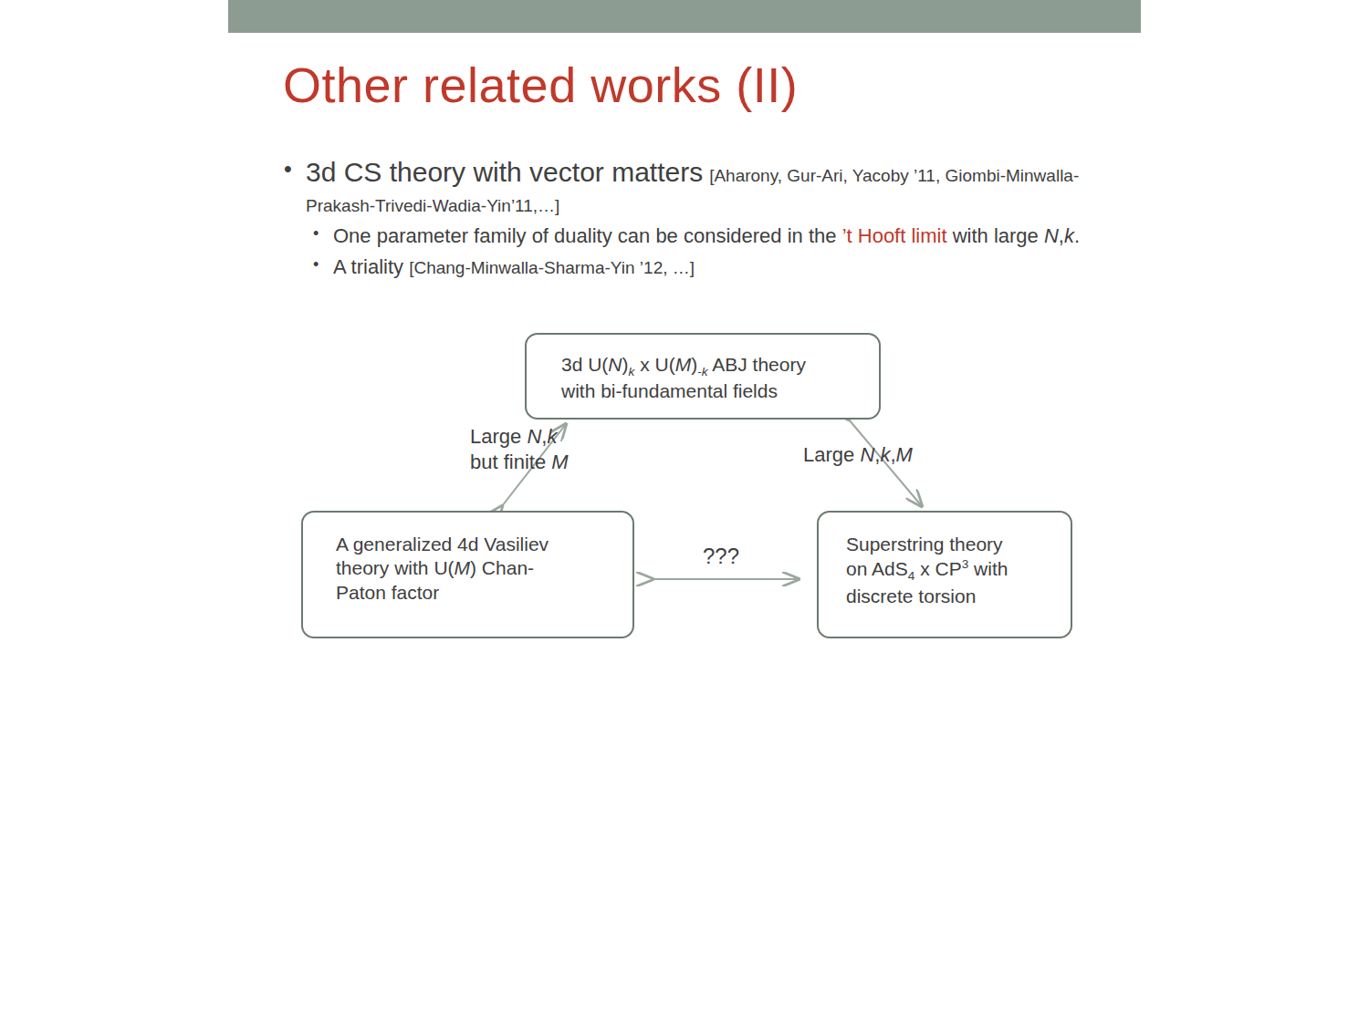Other related works (II)
3d CS theory with vector matters [Aharony, Gur-Ari, Yacoby ’11, Giombi-Minwalla-Prakash-Trivedi-Wadia-Yin’11,…]
One parameter family of duality can be considered in the ’t Hooft limit with large N,k.
A triality [Chang-Minwalla-Sharma-Yin ’12, …]
3d U(N)k x U(M)-k ABJ theory
with bi-fundamental fields
Large N,k
but finite M
Large N,k,M
A generalized 4d Vasiliev
theory with U(M) Chan-
Paton factor
???
Superstring theory
on AdS4 x CP3 with
discrete torsion